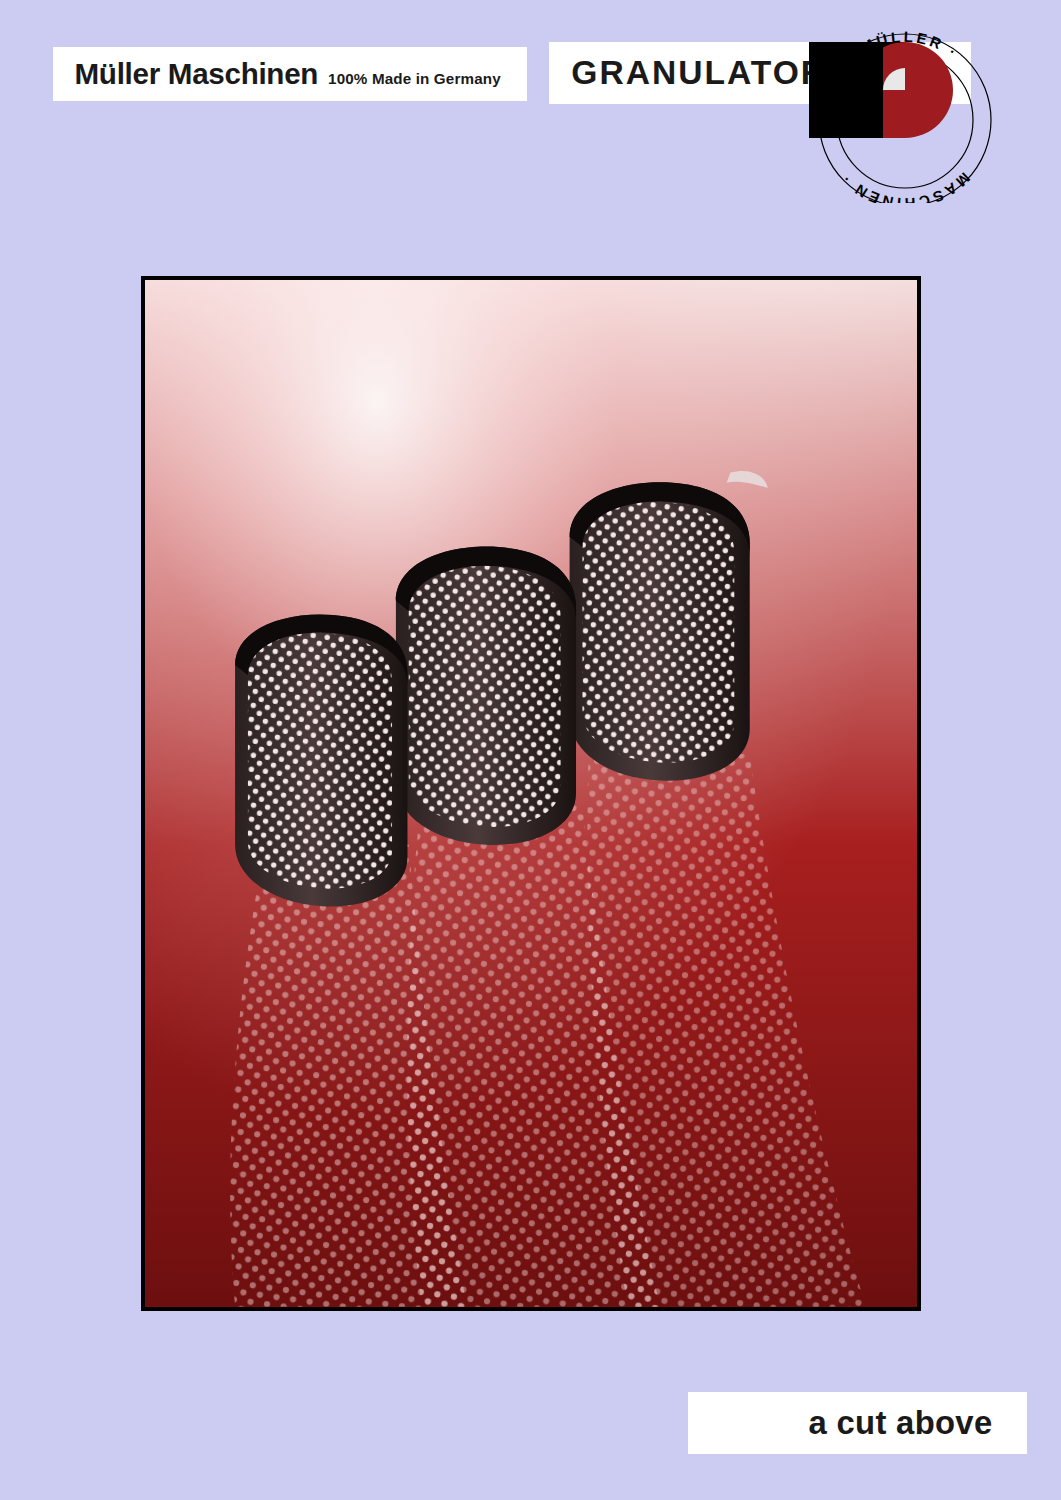Müller Maschinen 100% Made in Germany
GRANULATORS
MÜLLER · MASCHINEN ·
a cut above